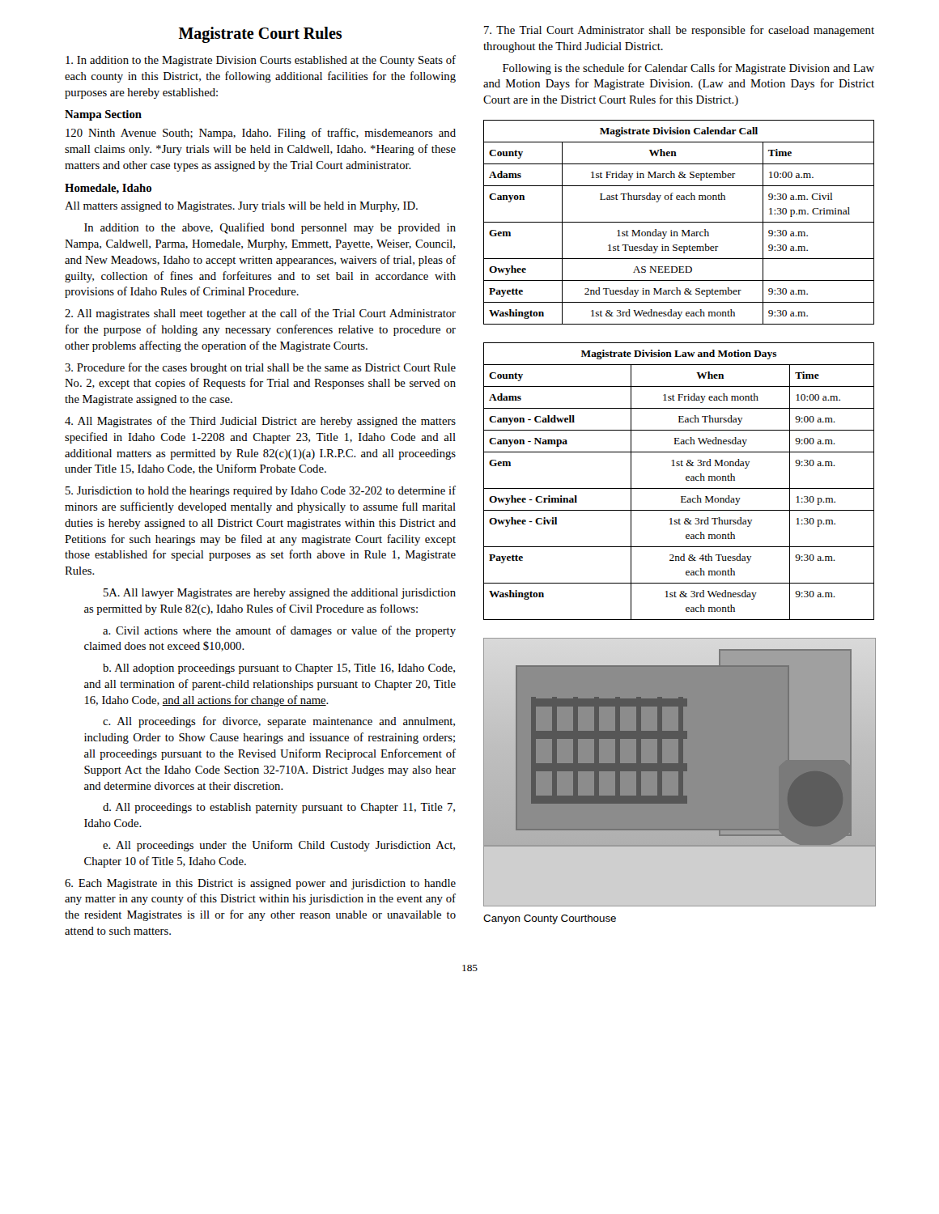Magistrate Court Rules
1. In addition to the Magistrate Division Courts established at the County Seats of each county in this District, the following additional facilities for the following purposes are hereby established:
Nampa Section
120 Ninth Avenue South; Nampa, Idaho. Filing of traffic, misdemeanors and small claims only. *Jury trials will be held in Caldwell, Idaho. *Hearing of these matters and other case types as assigned by the Trial Court administrator.
Homedale, Idaho
All matters assigned to Magistrates. Jury trials will be held in Murphy, ID.
In addition to the above, Qualified bond personnel may be provided in Nampa, Caldwell, Parma, Homedale, Murphy, Emmett, Payette, Weiser, Council, and New Meadows, Idaho to accept written appearances, waivers of trial, pleas of guilty, collection of fines and forfeitures and to set bail in accordance with provisions of Idaho Rules of Criminal Procedure.
2. All magistrates shall meet together at the call of the Trial Court Administrator for the purpose of holding any necessary conferences relative to procedure or other problems affecting the operation of the Magistrate Courts.
3. Procedure for the cases brought on trial shall be the same as District Court Rule No. 2, except that copies of Requests for Trial and Responses shall be served on the Magistrate assigned to the case.
4. All Magistrates of the Third Judicial District are hereby assigned the matters specified in Idaho Code 1-2208 and Chapter 23, Title 1, Idaho Code and all additional matters as permitted by Rule 82(c)(1)(a) I.R.P.C. and all proceedings under Title 15, Idaho Code, the Uniform Probate Code.
5. Jurisdiction to hold the hearings required by Idaho Code 32-202 to determine if minors are sufficiently developed mentally and physically to assume full marital duties is hereby assigned to all District Court magistrates within this District and Petitions for such hearings may be filed at any magistrate Court facility except those established for special purposes as set forth above in Rule 1, Magistrate Rules.
5A. All lawyer Magistrates are hereby assigned the additional jurisdiction as permitted by Rule 82(c), Idaho Rules of Civil Procedure as follows:
a. Civil actions where the amount of damages or value of the property claimed does not exceed $10,000.
b. All adoption proceedings pursuant to Chapter 15, Title 16, Idaho Code, and all termination of parent-child relationships pursuant to Chapter 20, Title 16, Idaho Code, and all actions for change of name.
c. All proceedings for divorce, separate maintenance and annulment, including Order to Show Cause hearings and issuance of restraining orders; all proceedings pursuant to the Revised Uniform Reciprocal Enforcement of Support Act the Idaho Code Section 32-710A. District Judges may also hear and determine divorces at their discretion.
d. All proceedings to establish paternity pursuant to Chapter 11, Title 7, Idaho Code.
e. All proceedings under the Uniform Child Custody Jurisdiction Act, Chapter 10 of Title 5, Idaho Code.
6. Each Magistrate in this District is assigned power and jurisdiction to handle any matter in any county of this District within his jurisdiction in the event any of the resident Magistrates is ill or for any other reason unable or unavailable to attend to such matters.
7. The Trial Court Administrator shall be responsible for caseload management throughout the Third Judicial District.
Following is the schedule for Calendar Calls for Magistrate Division and Law and Motion Days for Magistrate Division. (Law and Motion Days for District Court are in the District Court Rules for this District.)
Magistrate Division Calendar Call
| County | When | Time |
| --- | --- | --- |
| Adams | 1st Friday in March & September | 10:00 a.m. |
| Canyon | Last Thursday of each month | 9:30 a.m. Civil 1:30 p.m. Criminal |
| Gem | 1st Monday in March 1st Tuesday in September | 9:30 a.m. 9:30 a.m. |
| Owyhee | AS NEEDED | |
| Payette | 2nd Tuesday in March & September | 9:30 a.m. |
| Washington | 1st & 3rd Wednesday each month | 9:30 a.m. |
Magistrate Division Law and Motion Days
| County | When | Time |
| --- | --- | --- |
| Adams | 1st Friday each month | 10:00 a.m. |
| Canyon - Caldwell | Each Thursday | 9:00 a.m. |
| Canyon - Nampa | Each Wednesday | 9:00 a.m. |
| Gem | 1st & 3rd Monday each month | 9:30 a.m. |
| Owyhee - Criminal | Each Monday | 1:30 p.m. |
| Owyhee - Civil | 1st & 3rd Thursday each month | 1:30 p.m. |
| Payette | 2nd & 4th Tuesday each month | 9:30 a.m. |
| Washington | 1st & 3rd Wednesday each month | 9:30 a.m. |
Canyon County Courthouse
185